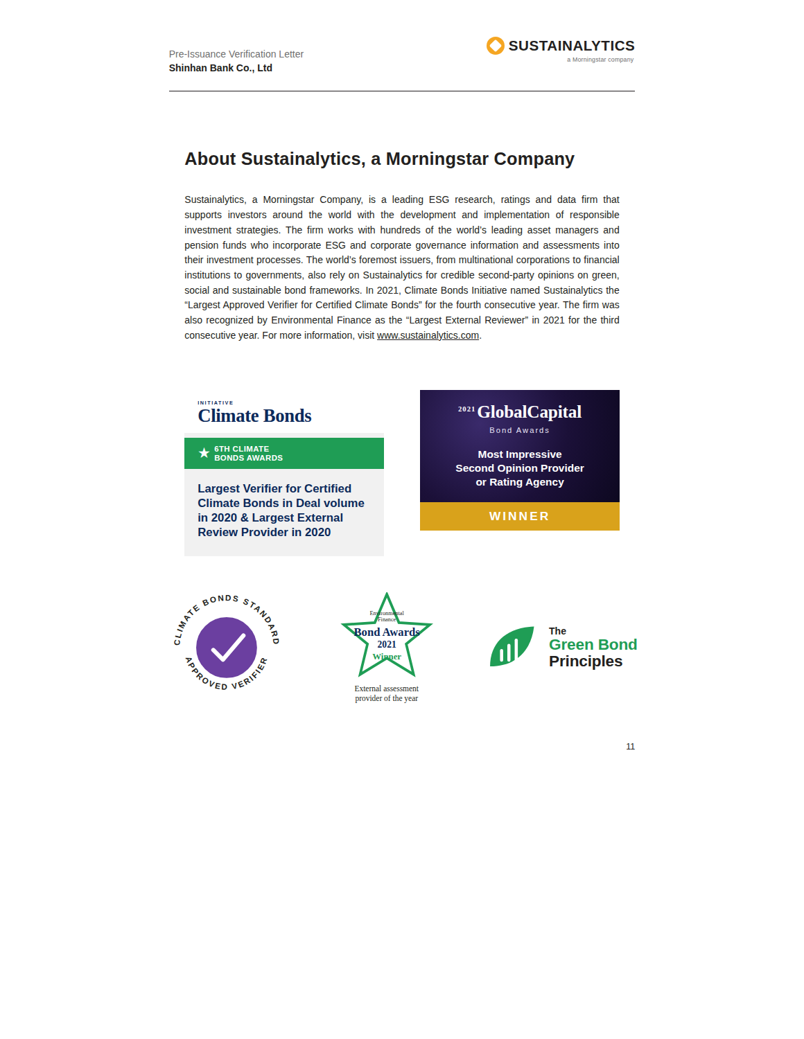Pre-Issuance Verification Letter
Shinhan Bank Co., Ltd
SUSTAINALYTICS
a Morningstar company
About Sustainalytics, a Morningstar Company
Sustainalytics, a Morningstar Company, is a leading ESG research, ratings and data firm that supports investors around the world with the development and implementation of responsible investment strategies. The firm works with hundreds of the world’s leading asset managers and pension funds who incorporate ESG and corporate governance information and assessments into their investment processes. The world’s foremost issuers, from multinational corporations to financial institutions to governments, also rely on Sustainalytics for credible second-party opinions on green, social and sustainable bond frameworks. In 2021, Climate Bonds Initiative named Sustainalytics the “Largest Approved Verifier for Certified Climate Bonds” for the fourth consecutive year. The firm was also recognized by Environmental Finance as the “Largest External Reviewer” in 2021 for the third consecutive year. For more information, visit www.sustainalytics.com.
INITIATIVE Climate Bonds
★ 6TH CLIMATE
BONDS AWARDS
Largest Verifier for Certified
Climate Bonds in Deal volume
in 2020 & Largest External
Review Provider in 2020
2021 GlobalCapital
Bond Awards
Most Impressive
Second Opinion Provider
or Rating Agency
WINNER
CLIMATE BONDS STANDARD APPROVED VERIFIER
Environmental Finance Bond Awards 2021 Winner
External assessment
provider of the year
The
Green Bond
Principles
11